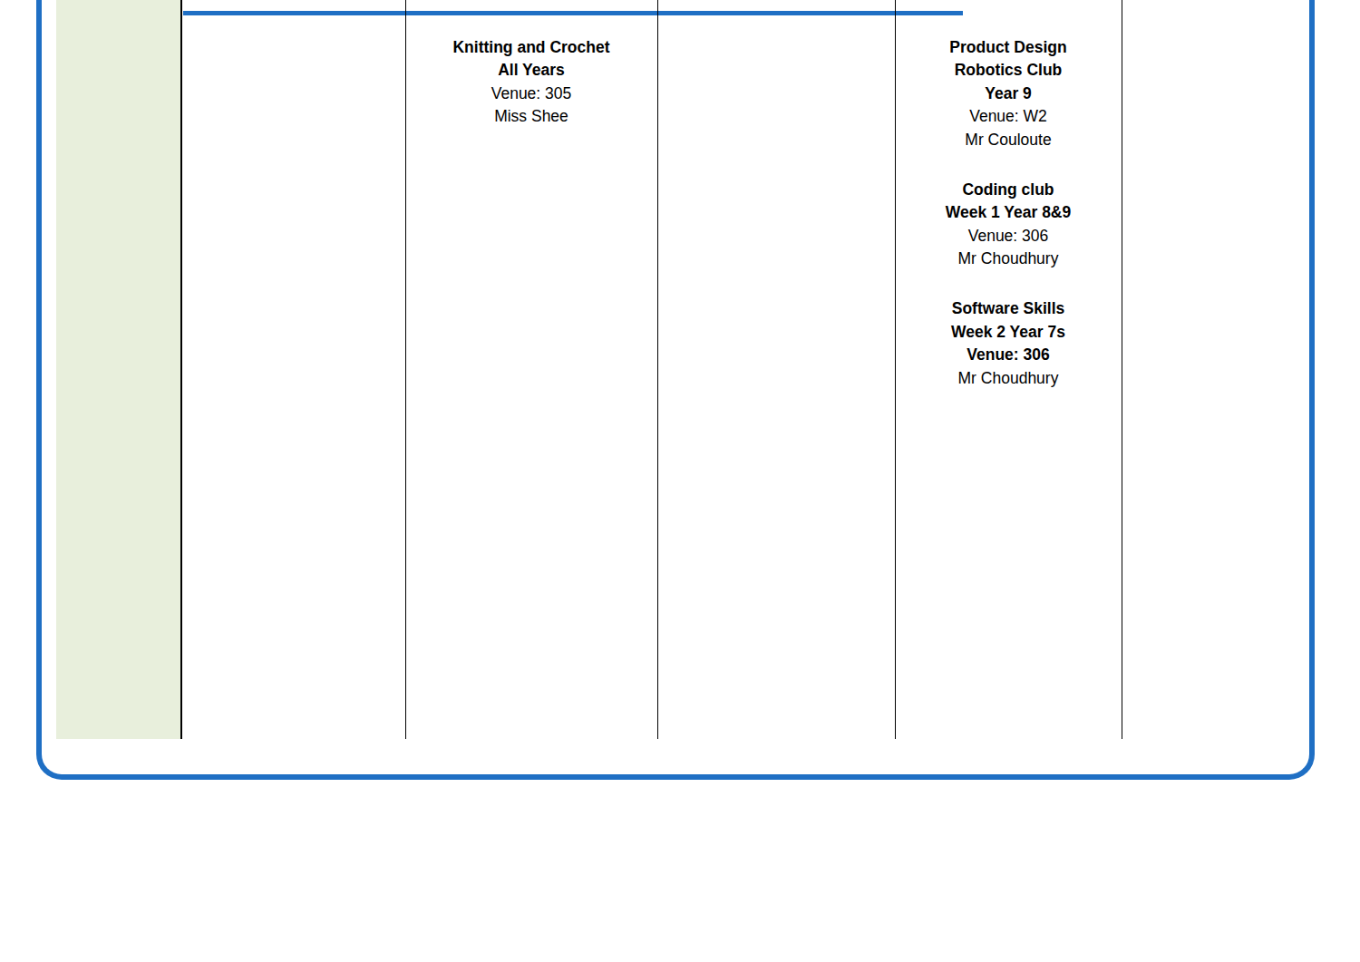Knitting and Crochet
All Years
Venue: 305
Miss Shee
Product Design
Robotics Club
Year 9
Venue: W2
Mr Couloute
Coding club
Week 1 Year 8&9
Venue: 306
Mr Choudhury
Software Skills
Week 2 Year 7s
Venue: 306
Mr Choudhury